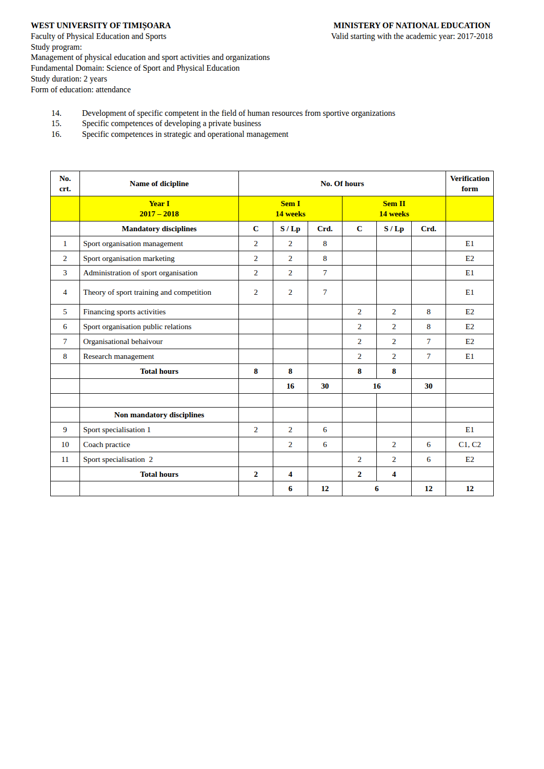WEST UNIVERSITY OF TIMIȘOARA
Faculty of Physical Education and Sports
Study program:
Management of physical education and sport activities and organizations
Fundamental Domain: Science of Sport and Physical Education
Study duration: 2 years
Form of education: attendance
MINISTERY OF NATIONAL EDUCATION
Valid starting with the academic year: 2017-2018
14. Development of specific competent in the field of human resources from sportive organizations
15. Specific competences of developing a private business
16. Specific competences in strategic and operational management
| No. crt. | Name of dicipline | No. Of hours | Verification form |
| --- | --- | --- | --- |
| | Year I 2017 – 2018 | Sem I 14 weeks | Sem II 14 weeks | |
| | Mandatory disciplines | C | S / Lp | Crd. | C | S / Lp | Crd. | |
| 1 | Sport organisation management | 2 | 2 | 8 | | | | E1 |
| 2 | Sport organisation marketing | 2 | 2 | 8 | | | | E2 |
| 3 | Administration of sport organisation | 2 | 2 | 7 | | | | E1 |
| 4 | Theory of sport training and competition | 2 | 2 | 7 | | | | E1 |
| 5 | Financing sports activities | | | | 2 | 2 | 8 | E2 |
| 6 | Sport organisation public relations | | | | 2 | 2 | 8 | E2 |
| 7 | Organisational behaivour | | | | 2 | 2 | 7 | E2 |
| 8 | Research management | | | | 2 | 2 | 7 | E1 |
| | Total hours | 8 | 8 | | 8 | 8 | | |
| | | | 16 | 30 | 16 | 30 | |
| | Non mandatory disciplines | | | | | | | |
| 9 | Sport specialisation 1 | 2 | 2 | 6 | | | | E1 |
| 10 | Coach practice | | 2 | 6 | | 2 | 6 | C1, C2 |
| 11 | Sport specialisation 2 | | | | 2 | 2 | 6 | E2 |
| | Total hours | 2 | 4 | | 2 | 4 | | |
| | | | 6 | 12 | 6 | 12 | 12 |